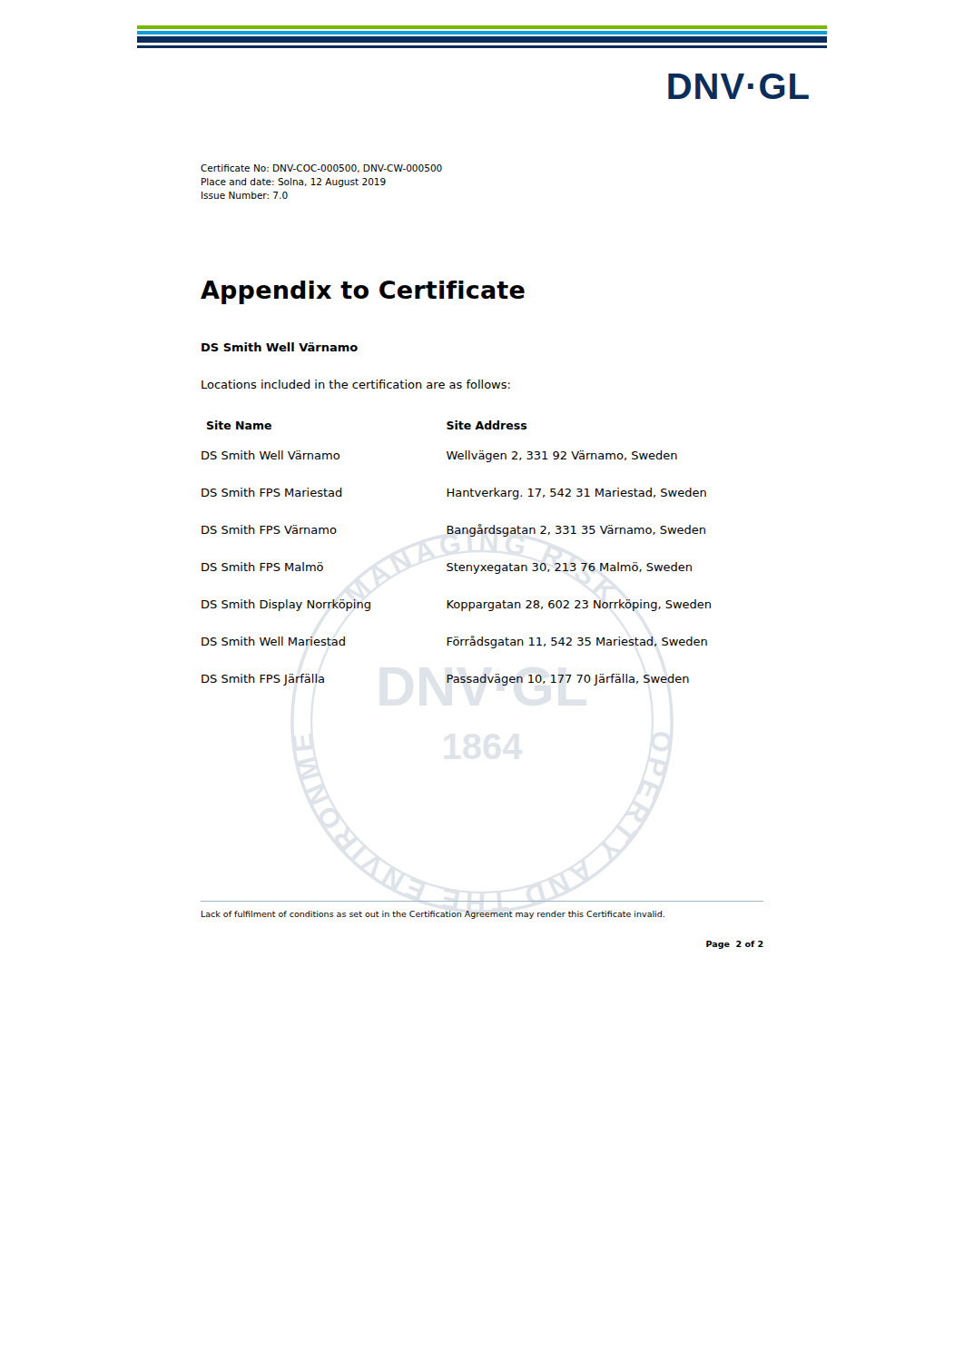DNV·GL
Certificate No: DNV-COC-000500, DNV-CW-000500
Place and date: Solna, 12 August 2019
Issue Number: 7.0
Appendix to Certificate
DS Smith Well Värnamo
Locations included in the certification are as follows:
| Site Name | Site Address |
| --- | --- |
| DS Smith Well Värnamo | Wellvägen 2, 331 92 Värnamo, Sweden |
| DS Smith FPS Mariestad | Hantverkarg. 17, 542 31 Mariestad, Sweden |
| DS Smith FPS Värnamo | Bangårdsgatan 2, 331 35 Värnamo, Sweden |
| DS Smith FPS Malmö | Stenyxegatan 30, 213 76 Malmö, Sweden |
| DS Smith Display Norrköping | Koppargatan 28, 602 23 Norrköping, Sweden |
| DS Smith Well Mariestad | Förrådsgatan 11, 542 35 Mariestad, Sweden |
| DS Smith FPS Järfälla | Passadvägen 10, 177 70 Järfälla, Sweden |
MANAGING RISK PROPERTY AND THE ENVIRONMENT DNV·GL 1864
Lack of fulfilment of conditions as set out in the Certification Agreement may render this Certificate invalid.
Page 2 of 2